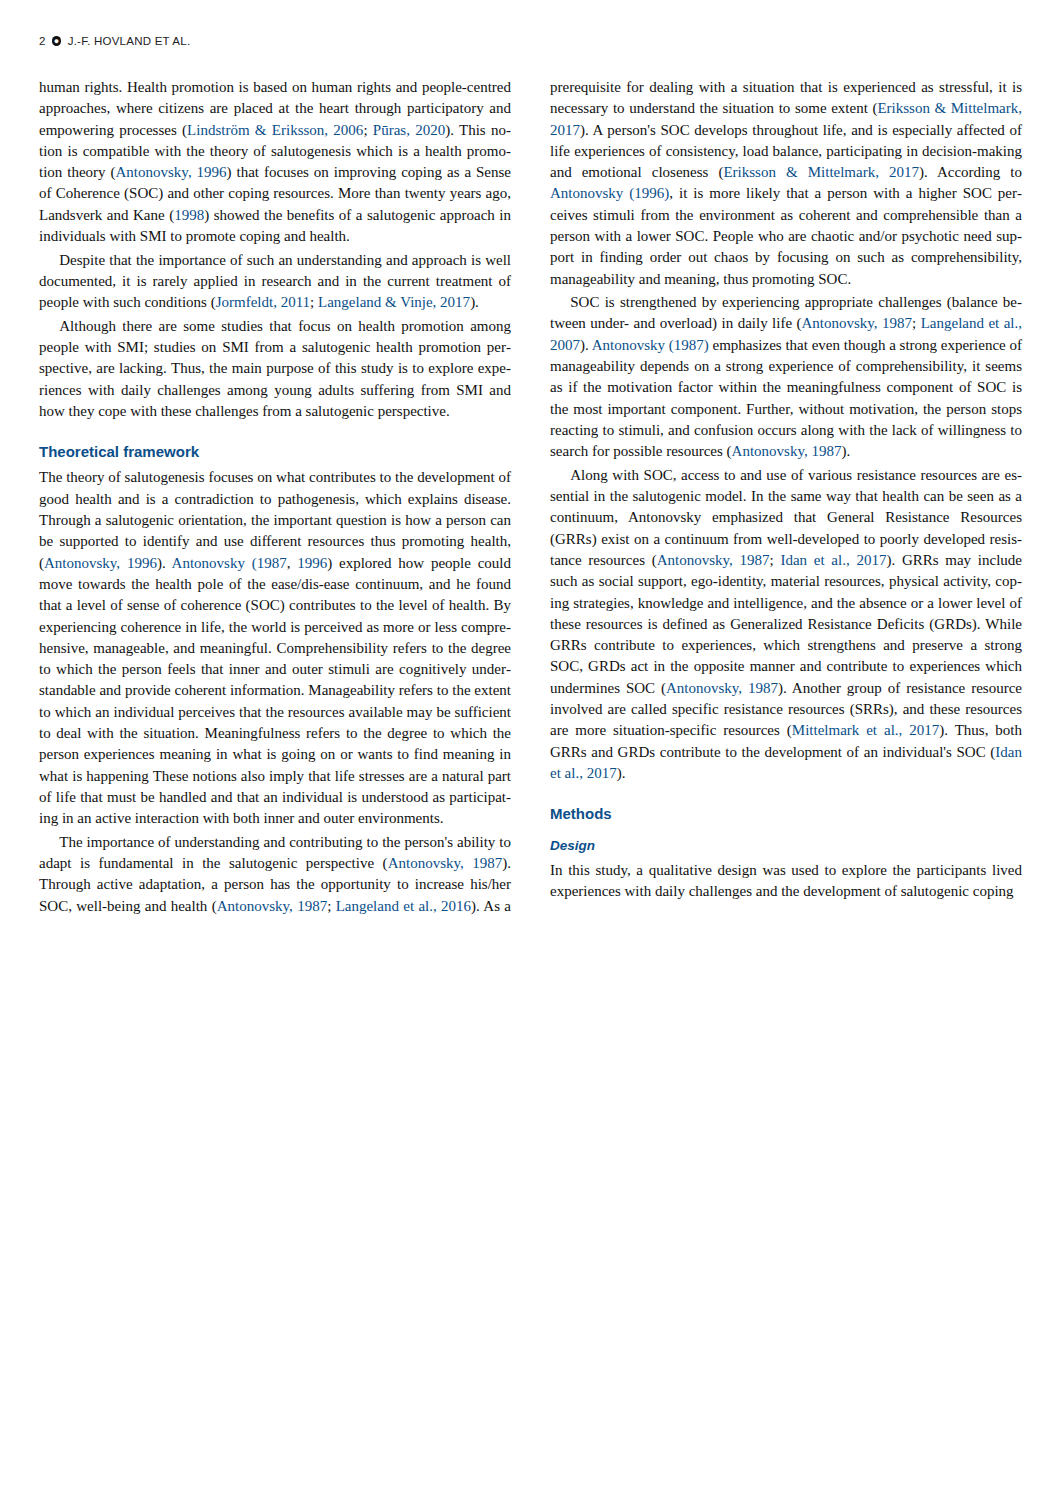2 ● J.-F. Hovland et al.
human rights. Health promotion is based on human rights and people-centred approaches, where citizens are placed at the heart through participatory and empowering processes (Lindström & Eriksson, 2006; Pūras, 2020). This notion is compatible with the theory of salutogenesis which is a health promotion theory (Antonovsky, 1996) that focuses on improving coping as a Sense of Coherence (SOC) and other coping resources. More than twenty years ago, Landsverk and Kane (1998) showed the benefits of a salutogenic approach in individuals with SMI to promote coping and health.
Despite that the importance of such an understanding and approach is well documented, it is rarely applied in research and in the current treatment of people with such conditions (Jormfeldt, 2011; Langeland & Vinje, 2017).
Although there are some studies that focus on health promotion among people with SMI; studies on SMI from a salutogenic health promotion perspective, are lacking. Thus, the main purpose of this study is to explore experiences with daily challenges among young adults suffering from SMI and how they cope with these challenges from a salutogenic perspective.
Theoretical framework
The theory of salutogenesis focuses on what contributes to the development of good health and is a contradiction to pathogenesis, which explains disease. Through a salutogenic orientation, the important question is how a person can be supported to identify and use different resources thus promoting health, (Antonovsky, 1996). Antonovsky (1987, 1996) explored how people could move towards the health pole of the ease/dis-ease continuum, and he found that a level of sense of coherence (SOC) contributes to the level of health. By experiencing coherence in life, the world is perceived as more or less comprehensive, manageable, and meaningful. Comprehensibility refers to the degree to which the person feels that inner and outer stimuli are cognitively understandable and provide coherent information. Manageability refers to the extent to which an individual perceives that the resources available may be sufficient to deal with the situation. Meaningfulness refers to the degree to which the person experiences meaning in what is going on or wants to find meaning in what is happening These notions also imply that life stresses are a natural part of life that must be handled and that an individual is understood as participating in an active interaction with both inner and outer environments.
The importance of understanding and contributing to the person's ability to adapt is fundamental in the salutogenic perspective (Antonovsky, 1987). Through active adaptation, a person has the opportunity to increase his/her SOC, well-being and health (Antonovsky, 1987; Langeland et al., 2016). As a prerequisite for dealing with a situation that is experienced as stressful, it is necessary to understand the situation to some extent (Eriksson & Mittelmark, 2017). A person's SOC develops throughout life, and is especially affected of life experiences of consistency, load balance, participating in decision-making and emotional closeness (Eriksson & Mittelmark, 2017). According to Antonovsky (1996), it is more likely that a person with a higher SOC perceives stimuli from the environment as coherent and comprehensible than a person with a lower SOC. People who are chaotic and/or psychotic need support in finding order out chaos by focusing on such as comprehensibility, manageability and meaning, thus promoting SOC.
SOC is strengthened by experiencing appropriate challenges (balance between under- and overload) in daily life (Antonovsky, 1987; Langeland et al., 2007). Antonovsky (1987) emphasizes that even though a strong experience of manageability depends on a strong experience of comprehensibility, it seems as if the motivation factor within the meaningfulness component of SOC is the most important component. Further, without motivation, the person stops reacting to stimuli, and confusion occurs along with the lack of willingness to search for possible resources (Antonovsky, 1987).
Along with SOC, access to and use of various resistance resources are essential in the salutogenic model. In the same way that health can be seen as a continuum, Antonovsky emphasized that General Resistance Resources (GRRs) exist on a continuum from well-developed to poorly developed resistance resources (Antonovsky, 1987; Idan et al., 2017). GRRs may include such as social support, ego-identity, material resources, physical activity, coping strategies, knowledge and intelligence, and the absence or a lower level of these resources is defined as Generalized Resistance Deficits (GRDs). While GRRs contribute to experiences, which strengthens and preserve a strong SOC, GRDs act in the opposite manner and contribute to experiences which undermines SOC (Antonovsky, 1987). Another group of resistance resource involved are called specific resistance resources (SRRs), and these resources are more situation-specific resources (Mittelmark et al., 2017). Thus, both GRRs and GRDs contribute to the development of an individual's SOC (Idan et al., 2017).
Methods
Design
In this study, a qualitative design was used to explore the participants lived experiences with daily challenges and the development of salutogenic coping